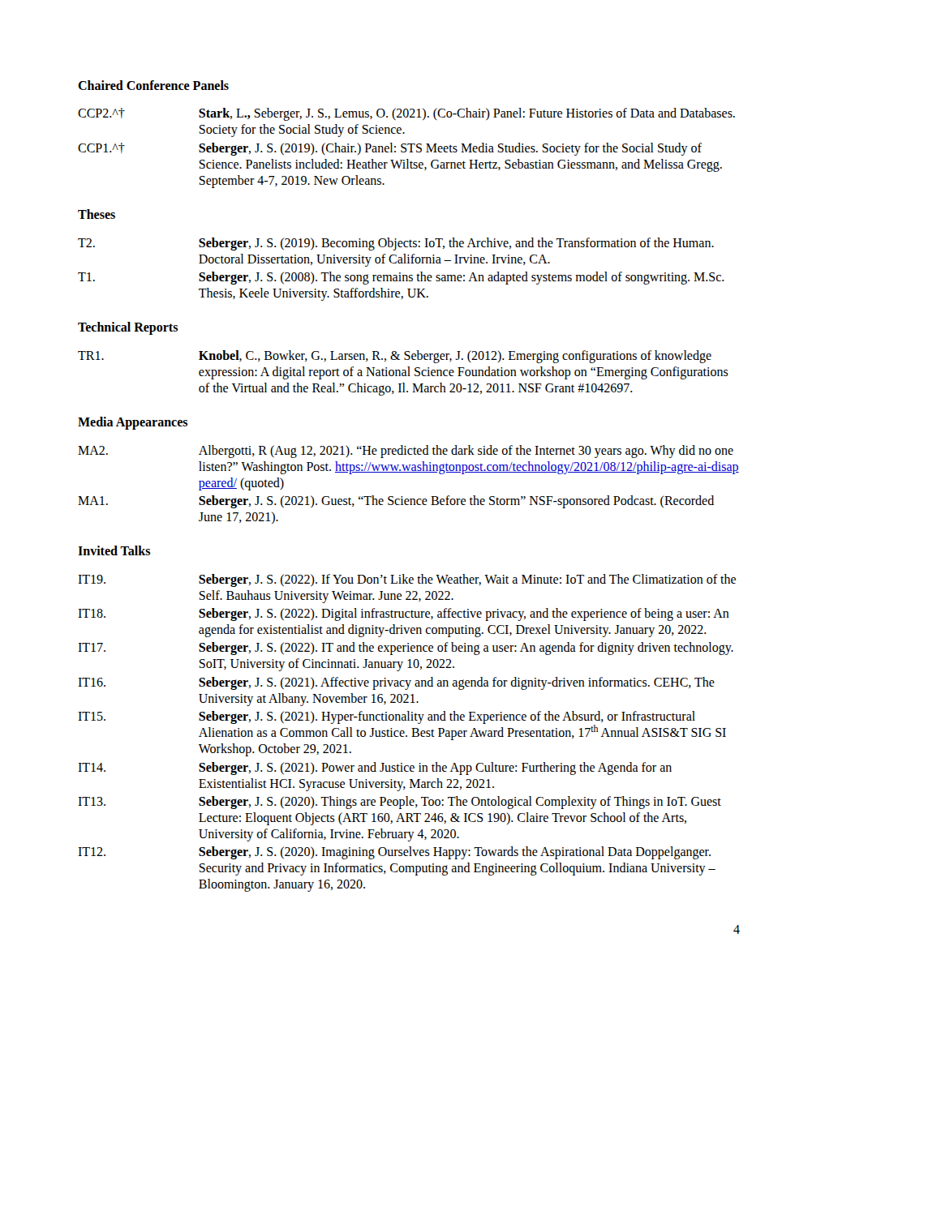Chaired Conference Panels
CCP2.^†
Stark, L., Seberger, J. S., Lemus, O. (2021). (Co-Chair) Panel: Future Histories of Data and Databases. Society for the Social Study of Science.
CCP1.^†
Seberger, J. S. (2019). (Chair.) Panel: STS Meets Media Studies. Society for the Social Study of Science. Panelists included: Heather Wiltse, Garnet Hertz, Sebastian Giessmann, and Melissa Gregg. September 4-7, 2019. New Orleans.
Theses
T2.
Seberger, J. S. (2019). Becoming Objects: IoT, the Archive, and the Transformation of the Human. Doctoral Dissertation, University of California – Irvine. Irvine, CA.
T1.
Seberger, J. S. (2008). The song remains the same: An adapted systems model of songwriting. M.Sc. Thesis, Keele University. Staffordshire, UK.
Technical Reports
TR1.
Knobel, C., Bowker, G., Larsen, R., & Seberger, J. (2012). Emerging configurations of knowledge expression: A digital report of a National Science Foundation workshop on “Emerging Configurations of the Virtual and the Real.” Chicago, Il. March 20-12, 2011. NSF Grant #1042697.
Media Appearances
MA2.
Albergotti, R (Aug 12, 2021). “He predicted the dark side of the Internet 30 years ago. Why did no one listen?” Washington Post. https://www.washingtonpost.com/technology/2021/08/12/philip-agre-ai-disappeared/ (quoted)
MA1.
Seberger, J. S. (2021). Guest, “The Science Before the Storm” NSF-sponsored Podcast. (Recorded June 17, 2021).
Invited Talks
IT19.
Seberger, J. S. (2022). If You Don’t Like the Weather, Wait a Minute: IoT and The Climatization of the Self. Bauhaus University Weimar. June 22, 2022.
IT18.
Seberger, J. S. (2022). Digital infrastructure, affective privacy, and the experience of being a user: An agenda for existentialist and dignity-driven computing. CCI, Drexel University. January 20, 2022.
IT17.
Seberger, J. S. (2022). IT and the experience of being a user: An agenda for dignity driven technology. SoIT, University of Cincinnati. January 10, 2022.
IT16.
Seberger, J. S. (2021). Affective privacy and an agenda for dignity-driven informatics. CEHC, The University at Albany. November 16, 2021.
IT15.
Seberger, J. S. (2021). Hyper-functionality and the Experience of the Absurd, or Infrastructural Alienation as a Common Call to Justice. Best Paper Award Presentation, 17th Annual ASIS&T SIG SI Workshop. October 29, 2021.
IT14.
Seberger, J. S. (2021). Power and Justice in the App Culture: Furthering the Agenda for an Existentialist HCI. Syracuse University, March 22, 2021.
IT13.
Seberger, J. S. (2020). Things are People, Too: The Ontological Complexity of Things in IoT. Guest Lecture: Eloquent Objects (ART 160, ART 246, & ICS 190). Claire Trevor School of the Arts, University of California, Irvine. February 4, 2020.
IT12.
Seberger, J. S. (2020). Imagining Ourselves Happy: Towards the Aspirational Data Doppelganger. Security and Privacy in Informatics, Computing and Engineering Colloquium. Indiana University – Bloomington. January 16, 2020.
4